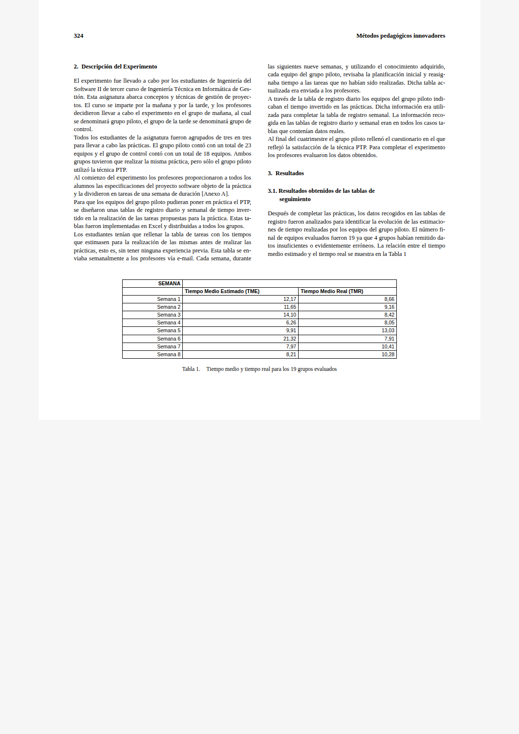324 Métodos pedagógicos innovadores
2. Descripción del Experimento
El experimento fue llevado a cabo por los estudiantes de Ingeniería del Software II de tercer curso de Ingeniería Técnica en Informática de Gestión. Esta asignatura abarca conceptos y técnicas de gestión de proyectos. El curso se imparte por la mañana y por la tarde, y los profesores decidieron llevar a cabo el experimento en el grupo de mañana, al cual se denominará grupo piloto, el grupo de la tarde se denominará grupo de control.
Todos los estudiantes de la asignatura fueron agrupados de tres en tres para llevar a cabo las prácticas. El grupo piloto contó con un total de 23 equipos y el grupo de control contó con un total de 18 equipos. Ambos grupos tuvieron que realizar la misma práctica, pero sólo el grupo piloto utilizó la técnica PTP.
Al comienzo del experimento los profesores proporcionaron a todos los alumnos las especificaciones del proyecto software objeto de la práctica y la dividieron en tareas de una semana de duración [Anexo A].
Para que los equipos del grupo piloto pudieran poner en práctica el PTP, se diseñaron unas tablas de registro diario y semanal de tiempo invertido en la realización de las tareas propuestas para la práctica. Estas tablas fueron implementadas en Excel y distribuidas a todos los grupos.
Los estudiantes tenían que rellenar la tabla de tareas con los tiempos que estimasen para la realización de las mismas antes de realizar las prácticas, esto es, sin tener ninguna experiencia previa. Esta tabla se enviaba semanalmente a los profesores vía e-mail. Cada semana, durante las siguientes nueve semanas, y utilizando el conocimiento adquirido, cada equipo del grupo piloto, revisaba la planificación inicial y reasignaba tiempo a las tareas que no habían sido realizadas. Dicha tabla actualizada era enviada a los profesores.
A través de la tabla de registro diario los equipos del grupo piloto indicaban el tiempo invertido en las prácticas. Dicha información era utilizada para completar la tabla de registro semanal. La información recogida en las tablas de registro diario y semanal eran en todos los casos tablas que contenían datos reales.
Al final del cuatrimestre el grupo piloto rellenó el cuestionario en el que reflejó la satisfacción de la técnica PTP. Para completar el experimento los profesores evaluaron los datos obtenidos.
3. Resultados
3.1. Resultados obtenidos de las tablas deseguimiento
Después de completar las prácticas, los datos recogidos en las tablas de registro fueron analizados para identificar la evolución de las estimaciones de tiempo realizadas por los equipos del grupo piloto. El número final de equipos evaluados fueron 19 ya que 4 grupos habían remitido datos insuficientes o evidentemente erróneos. La relación entre el tiempo medio estimado y el tiempo real se muestra en la Tabla 1
| SEMANA | |
| | Tiempo Medio Estimado (TME) | Tiempo Medio Real (TMR) |
| Semana 1 | 12,17 | 8,66 |
| Semana 2 | 11,65 | 9,16 |
| Semana 3 | 14,10 | 8,42 |
| Semana 4 | 6,26 | 8,05 |
| Semana 5 | 9,91 | 13,03 |
| Semana 6 | 21,32 | 7,91 |
| Semana 7 | 7,97 | 10,41 |
| Semana 8 | 8,21 | 10,28 |
Tabla 1. Tiempo medio y tiempo real para los 19 grupos evaluados